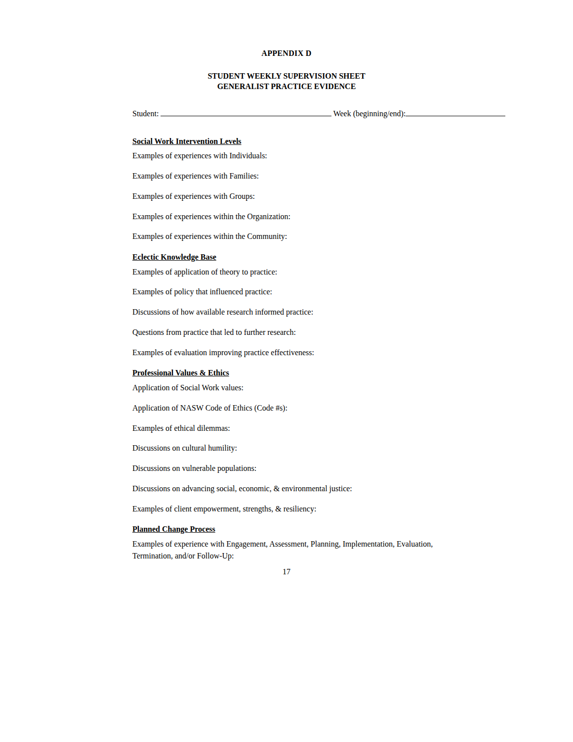APPENDIX D
STUDENT WEEKLY SUPERVISION SHEET
GENERALIST PRACTICE EVIDENCE
Student: Week (beginning/end):
Social Work Intervention Levels
Examples of experiences with Individuals:
Examples of experiences with Families:
Examples of experiences with Groups:
Examples of experiences within the Organization:
Examples of experiences within the Community:
Eclectic Knowledge Base
Examples of application of theory to practice:
Examples of policy that influenced practice:
Discussions of how available research informed practice:
Questions from practice that led to further research:
Examples of evaluation improving practice effectiveness:
Professional Values & Ethics
Application of Social Work values:
Application of NASW Code of Ethics (Code #s):
Examples of ethical dilemmas:
Discussions on cultural humility:
Discussions on vulnerable populations:
Discussions on advancing social, economic, & environmental justice:
Examples of client empowerment, strengths, & resiliency:
Planned Change Process
Examples of experience with Engagement, Assessment, Planning, Implementation, Evaluation, Termination, and/or Follow-Up:
17